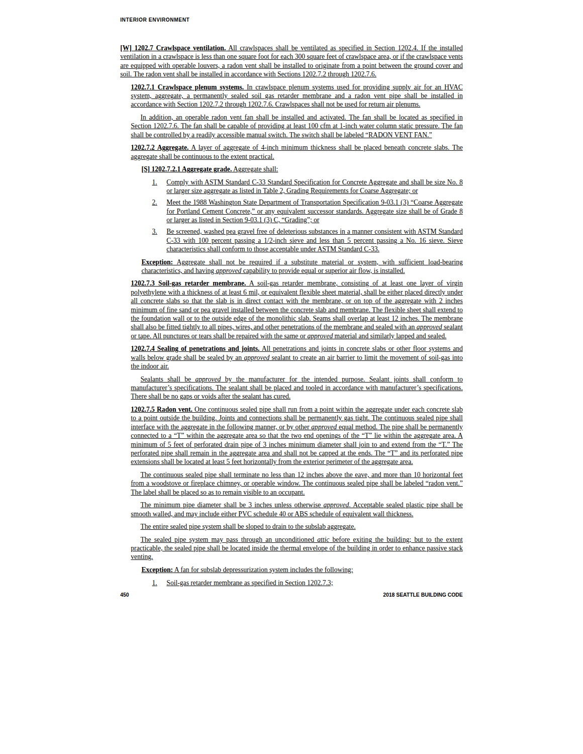INTERIOR ENVIRONMENT
[W] 1202.7 Crawlspace ventilation. All crawlspaces shall be ventilated as specified in Section 1202.4. If the installed ventilation in a crawlspace is less than one square foot for each 300 square feet of crawlspace area, or if the crawlspace vents are equipped with operable louvers, a radon vent shall be installed to originate from a point between the ground cover and soil. The radon vent shall be installed in accordance with Sections 1202.7.2 through 1202.7.6.
1202.7.1 Crawlspace plenum systems. In crawlspace plenum systems used for providing supply air for an HVAC system, aggregate, a permanently sealed soil gas retarder membrane and a radon vent pipe shall be installed in accordance with Section 1202.7.2 through 1202.7.6. Crawlspaces shall not be used for return air plenums.
In addition, an operable radon vent fan shall be installed and activated. The fan shall be located as specified in Section 1202.7.6. The fan shall be capable of providing at least 100 cfm at 1-inch water column static pressure. The fan shall be controlled by a readily accessible manual switch. The switch shall be labeled “RADON VENT FAN.”
1202.7.2 Aggregate. A layer of aggregate of 4-inch minimum thickness shall be placed beneath concrete slabs. The aggregate shall be continuous to the extent practical.
[S] 1202.7.2.1 Aggregate grade. Aggregate shall:
Comply with ASTM Standard C-33 Standard Specification for Concrete Aggregate and shall be size No. 8 or larger size aggregate as listed in Table 2, Grading Requirements for Coarse Aggregate; or
Meet the 1988 Washington State Department of Transportation Specification 9-03.1 (3) “Coarse Aggregate for Portland Cement Concrete,” or any equivalent successor standards. Aggregate size shall be of Grade 8 or larger as listed in Section 9-03.1 (3) C, “Grading”; or
Be screened, washed pea gravel free of deleterious substances in a manner consistent with ASTM Standard C-33 with 100 percent passing a 1/2-inch sieve and less than 5 percent passing a No. 16 sieve. Sieve characteristics shall conform to those acceptable under ASTM Standard C-33.
Exception: Aggregate shall not be required if a substitute material or system, with sufficient load-bearing characteristics, and having approved capability to provide equal or superior air flow, is installed.
1202.7.3 Soil-gas retarder membrane. A soil-gas retarder membrane, consisting of at least one layer of virgin polyethylene with a thickness of at least 6 mil, or equivalent flexible sheet material, shall be either placed directly under all concrete slabs so that the slab is in direct contact with the membrane, or on top of the aggregate with 2 inches minimum of fine sand or pea gravel installed between the concrete slab and membrane. The flexible sheet shall extend to the foundation wall or to the outside edge of the monolithic slab. Seams shall overlap at least 12 inches. The membrane shall also be fitted tightly to all pipes, wires, and other penetrations of the membrane and sealed with an approved sealant or tape. All punctures or tears shall be repaired with the same or approved material and similarly lapped and sealed.
1202.7.4 Sealing of penetrations and joints. All penetrations and joints in concrete slabs or other floor systems and walls below grade shall be sealed by an approved sealant to create an air barrier to limit the movement of soil-gas into the indoor air.
Sealants shall be approved by the manufacturer for the intended purpose. Sealant joints shall conform to manufacturer’s specifications. The sealant shall be placed and tooled in accordance with manufacturer’s specifications. There shall be no gaps or voids after the sealant has cured.
1202.7.5 Radon vent. One continuous sealed pipe shall run from a point within the aggregate under each concrete slab to a point outside the building. Joints and connections shall be permanently gas tight. The continuous sealed pipe shall interface with the aggregate in the following manner, or by other approved equal method. The pipe shall be permanently connected to a “T” within the aggregate area so that the two end openings of the “T” lie within the aggregate area. A minimum of 5 feet of perforated drain pipe of 3 inches minimum diameter shall join to and extend from the “T.” The perforated pipe shall remain in the aggregate area and shall not be capped at the ends. The “T” and its perforated pipe extensions shall be located at least 5 feet horizontally from the exterior perimeter of the aggregate area.
The continuous sealed pipe shall terminate no less than 12 inches above the eave, and more than 10 horizontal feet from a woodstove or fireplace chimney, or operable window. The continuous sealed pipe shall be labeled “radon vent.” The label shall be placed so as to remain visible to an occupant.
The minimum pipe diameter shall be 3 inches unless otherwise approved. Acceptable sealed plastic pipe shall be smooth walled, and may include either PVC schedule 40 or ABS schedule of equivalent wall thickness.
The entire sealed pipe system shall be sloped to drain to the subslab aggregate.
The sealed pipe system may pass through an unconditioned attic before exiting the building; but to the extent practicable, the sealed pipe shall be located inside the thermal envelope of the building in order to enhance passive stack venting.
Exception: A fan for subslab depressurization system includes the following:
Soil-gas retarder membrane as specified in Section 1202.7.3;
450 2018 SEATTLE BUILDING CODE